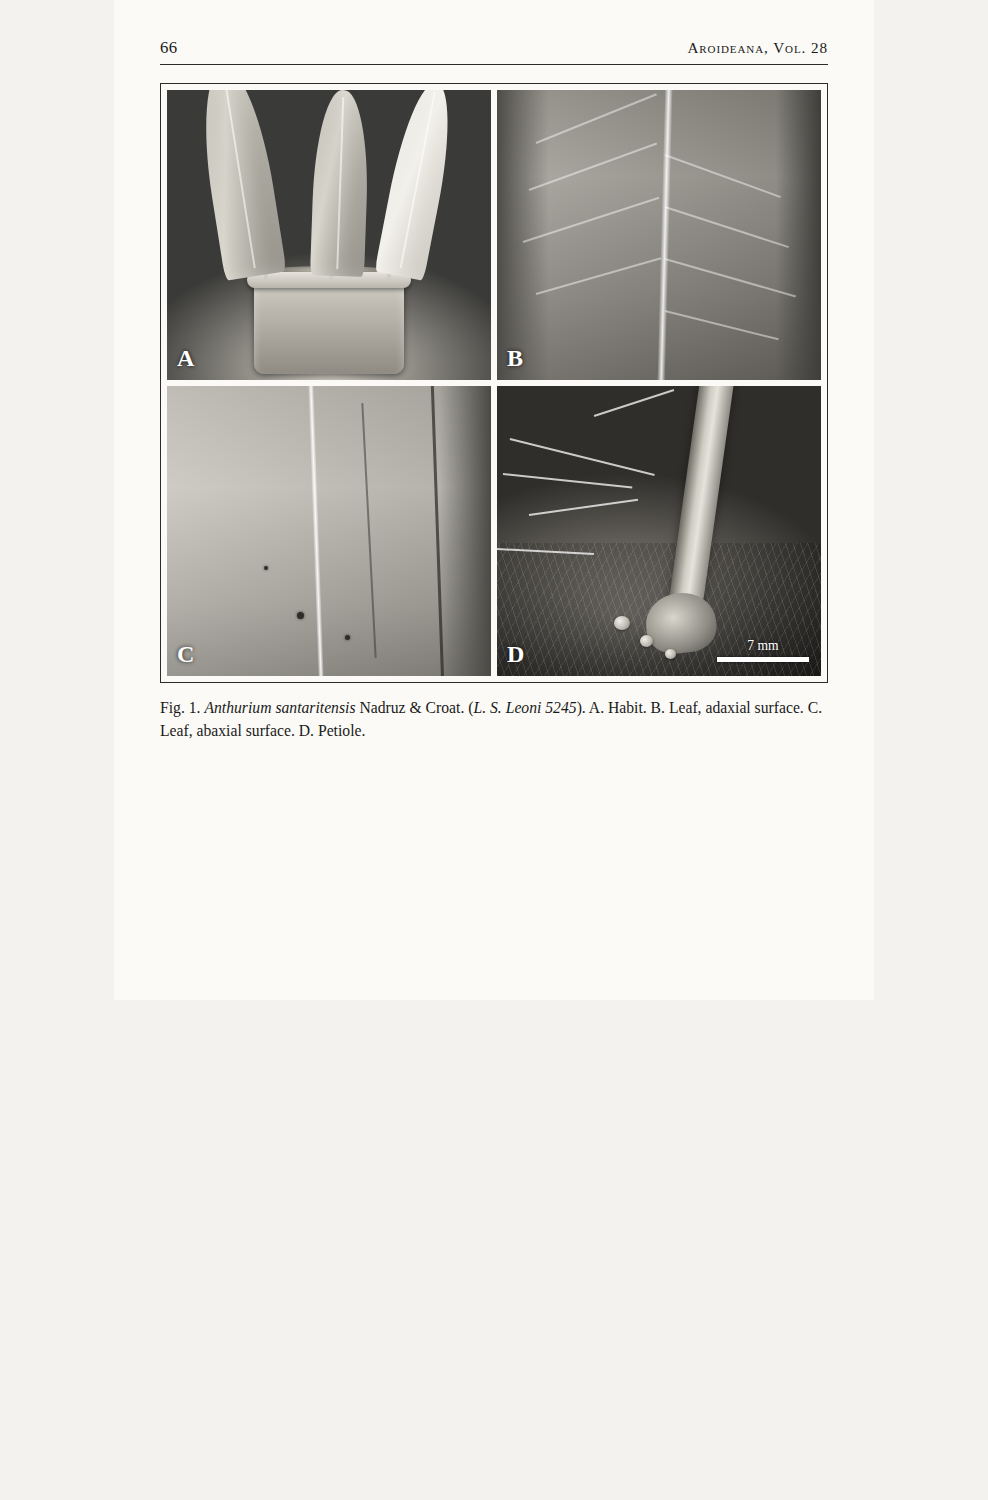66 Aroideana, Vol. 28
A
B
C
7 mm
D
Fig. 1. Anthurium santaritensis Nadruz & Croat. (L. S. Leoni 5245). A. Habit. B. Leaf, adaxial surface. C. Leaf, abaxial surface. D. Petiole.